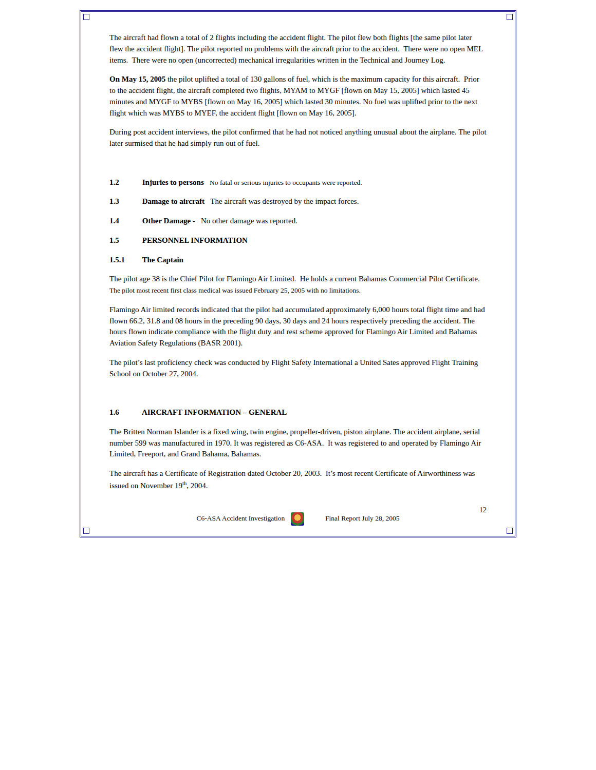The aircraft had flown a total of 2 flights including the accident flight. The pilot flew both flights [the same pilot later flew the accident flight]. The pilot reported no problems with the aircraft prior to the accident. There were no open MEL items. There were no open (uncorrected) mechanical irregularities written in the Technical and Journey Log.
On May 15, 2005 the pilot uplifted a total of 130 gallons of fuel, which is the maximum capacity for this aircraft. Prior to the accident flight, the aircraft completed two flights, MYAM to MYGF [flown on May 15, 2005] which lasted 45 minutes and MYGF to MYBS [flown on May 16, 2005] which lasted 30 minutes. No fuel was uplifted prior to the next flight which was MYBS to MYEF, the accident flight [flown on May 16, 2005].
During post accident interviews, the pilot confirmed that he had not noticed anything unusual about the airplane. The pilot later surmised that he had simply run out of fuel.
1.2 Injuries to persons No fatal or serious injuries to occupants were reported.
1.3 Damage to aircraft The aircraft was destroyed by the impact forces.
1.4 Other Damage - No other damage was reported.
1.5 PERSONNEL INFORMATION
1.5.1 The Captain
The pilot age 38 is the Chief Pilot for Flamingo Air Limited. He holds a current Bahamas Commercial Pilot Certificate. The pilot most recent first class medical was issued February 25, 2005 with no limitations.
Flamingo Air limited records indicated that the pilot had accumulated approximately 6,000 hours total flight time and had flown 66.2, 31.8 and 08 hours in the preceding 90 days, 30 days and 24 hours respectively preceding the accident. The hours flown indicate compliance with the flight duty and rest scheme approved for Flamingo Air Limited and Bahamas Aviation Safety Regulations (BASR 2001).
The pilot’s last proficiency check was conducted by Flight Safety International a United Sates approved Flight Training School on October 27, 2004.
1.6 AIRCRAFT INFORMATION – GENERAL
The Britten Norman Islander is a fixed wing, twin engine, propeller-driven, piston airplane. The accident airplane, serial number 599 was manufactured in 1970. It was registered as C6-ASA. It was registered to and operated by Flamingo Air Limited, Freeport, and Grand Bahama, Bahamas.
The aircraft has a Certificate of Registration dated October 20, 2003. It’s most recent Certificate of Airworthiness was issued on November 19th, 2004.
C6-ASA Accident Investigation Final Report July 28, 2005
12